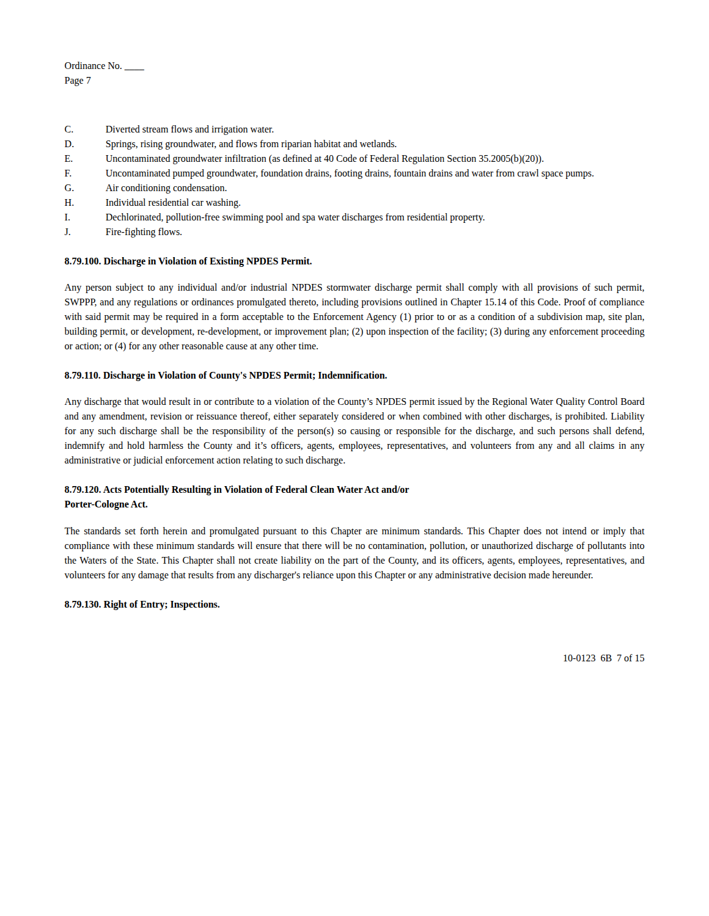Ordinance No. ____
Page 7
C. Diverted stream flows and irrigation water.
D. Springs, rising groundwater, and flows from riparian habitat and wetlands.
E. Uncontaminated groundwater infiltration (as defined at 40 Code of Federal Regulation Section 35.2005(b)(20)).
F. Uncontaminated pumped groundwater, foundation drains, footing drains, fountain drains and water from crawl space pumps.
G. Air conditioning condensation.
H. Individual residential car washing.
I. Dechlorinated, pollution-free swimming pool and spa water discharges from residential property.
J. Fire-fighting flows.
8.79.100. Discharge in Violation of Existing NPDES Permit.
Any person subject to any individual and/or industrial NPDES stormwater discharge permit shall comply with all provisions of such permit, SWPPP, and any regulations or ordinances promulgated thereto, including provisions outlined in Chapter 15.14 of this Code. Proof of compliance with said permit may be required in a form acceptable to the Enforcement Agency (1) prior to or as a condition of a subdivision map, site plan, building permit, or development, re-development, or improvement plan; (2) upon inspection of the facility; (3) during any enforcement proceeding or action; or (4) for any other reasonable cause at any other time.
8.79.110. Discharge in Violation of County's NPDES Permit; Indemnification.
Any discharge that would result in or contribute to a violation of the County’s NPDES permit issued by the Regional Water Quality Control Board and any amendment, revision or reissuance thereof, either separately considered or when combined with other discharges, is prohibited. Liability for any such discharge shall be the responsibility of the person(s) so causing or responsible for the discharge, and such persons shall defend, indemnify and hold harmless the County and it’s officers, agents, employees, representatives, and volunteers from any and all claims in any administrative or judicial enforcement action relating to such discharge.
8.79.120. Acts Potentially Resulting in Violation of Federal Clean Water Act and/or
Porter-Cologne Act.
The standards set forth herein and promulgated pursuant to this Chapter are minimum standards. This Chapter does not intend or imply that compliance with these minimum standards will ensure that there will be no contamination, pollution, or unauthorized discharge of pollutants into the Waters of the State. This Chapter shall not create liability on the part of the County, and its officers, agents, employees, representatives, and volunteers for any damage that results from any discharger's reliance upon this Chapter or any administrative decision made hereunder.
8.79.130. Right of Entry; Inspections.
10-0123 6B 7 of 15